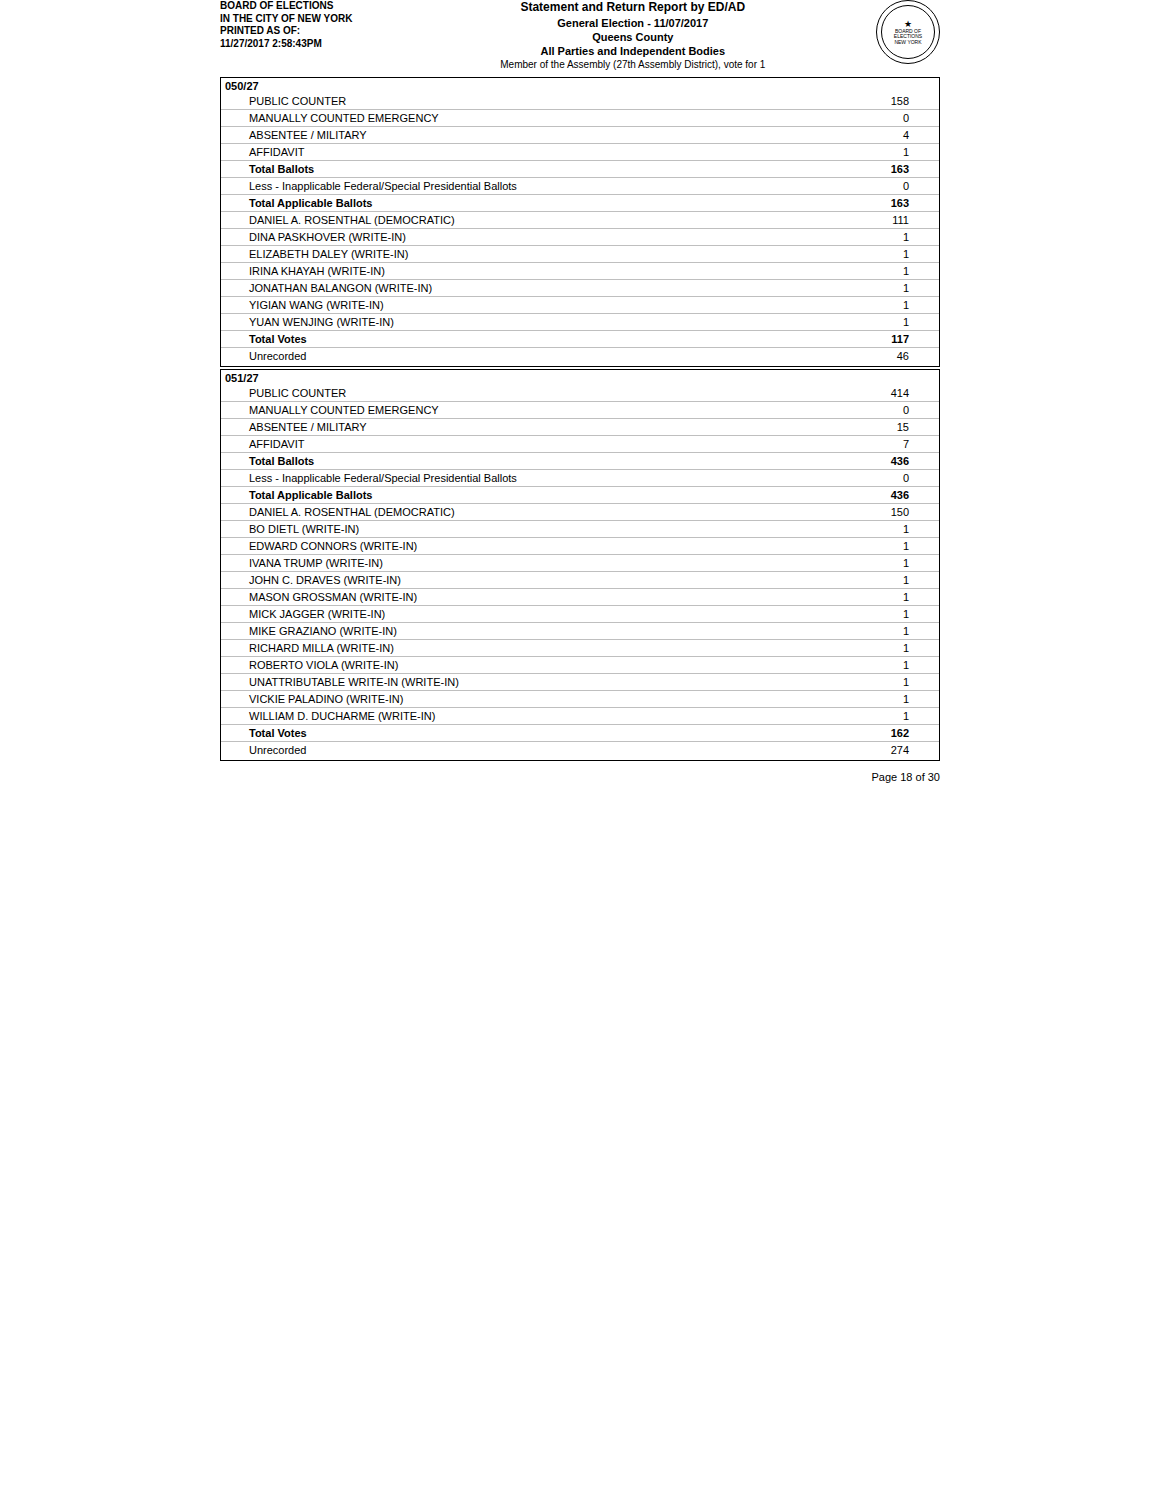BOARD OF ELECTIONS
IN THE CITY OF NEW YORK
PRINTED AS OF:
11/27/2017 2:58:43PM
Statement and Return Report by ED/AD
General Election - 11/07/2017
Queens County
All Parties and Independent Bodies
Member of the Assembly (27th Assembly District), vote for 1
★
BOARD OF
ELECTIONS
NEW YORK
050/27
| PUBLIC COUNTER | 158 |
| MANUALLY COUNTED EMERGENCY | 0 |
| ABSENTEE / MILITARY | 4 |
| AFFIDAVIT | 1 |
| Total Ballots | 163 |
| Less - Inapplicable Federal/Special Presidential Ballots | 0 |
| Total Applicable Ballots | 163 |
| DANIEL A. ROSENTHAL (DEMOCRATIC) | 111 |
| DINA PASKHOVER (WRITE-IN) | 1 |
| ELIZABETH DALEY (WRITE-IN) | 1 |
| IRINA KHAYAH (WRITE-IN) | 1 |
| JONATHAN BALANGON (WRITE-IN) | 1 |
| YIGIAN WANG (WRITE-IN) | 1 |
| YUAN WENJING (WRITE-IN) | 1 |
| Total Votes | 117 |
| Unrecorded | 46 |
051/27
| PUBLIC COUNTER | 414 |
| MANUALLY COUNTED EMERGENCY | 0 |
| ABSENTEE / MILITARY | 15 |
| AFFIDAVIT | 7 |
| Total Ballots | 436 |
| Less - Inapplicable Federal/Special Presidential Ballots | 0 |
| Total Applicable Ballots | 436 |
| DANIEL A. ROSENTHAL (DEMOCRATIC) | 150 |
| BO DIETL (WRITE-IN) | 1 |
| EDWARD CONNORS (WRITE-IN) | 1 |
| IVANA TRUMP (WRITE-IN) | 1 |
| JOHN C. DRAVES (WRITE-IN) | 1 |
| MASON GROSSMAN (WRITE-IN) | 1 |
| MICK JAGGER (WRITE-IN) | 1 |
| MIKE GRAZIANO (WRITE-IN) | 1 |
| RICHARD MILLA (WRITE-IN) | 1 |
| ROBERTO VIOLA (WRITE-IN) | 1 |
| UNATTRIBUTABLE WRITE-IN (WRITE-IN) | 1 |
| VICKIE PALADINO (WRITE-IN) | 1 |
| WILLIAM D. DUCHARME (WRITE-IN) | 1 |
| Total Votes | 162 |
| Unrecorded | 274 |
Page 18 of 30